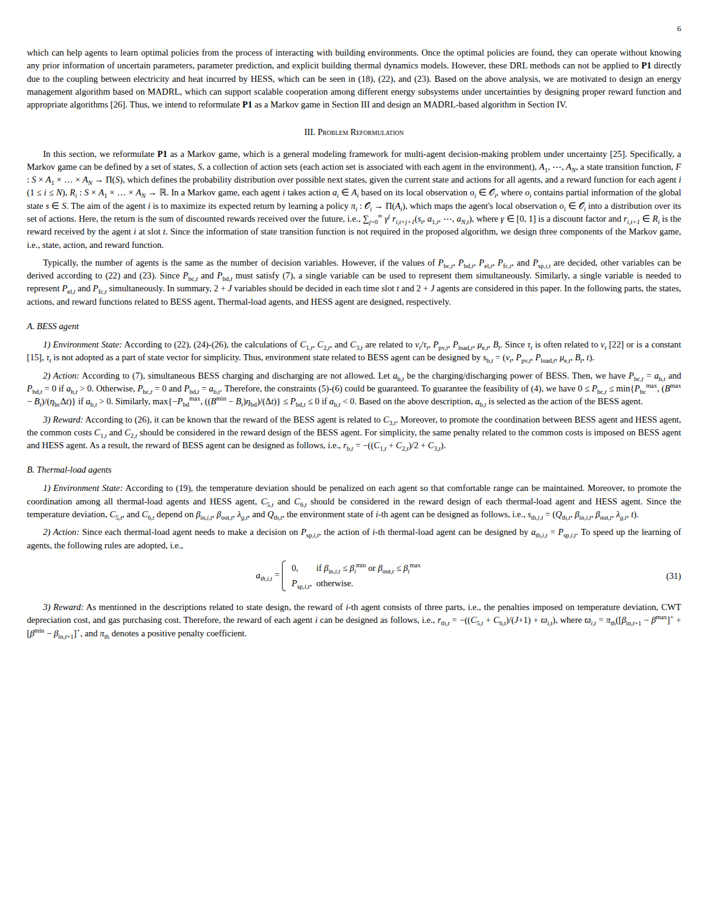6
which can help agents to learn optimal policies from the process of interacting with building environments. Once the optimal policies are found, they can operate without knowing any prior information of uncertain parameters, parameter prediction, and explicit building thermal dynamics models. However, these DRL methods can not be applied to P1 directly due to the coupling between electricity and heat incurred by HESS, which can be seen in (18), (22), and (23). Based on the above analysis, we are motivated to design an energy management algorithm based on MADRL, which can support scalable cooperation among different energy subsystems under uncertainties by designing proper reward function and appropriate algorithms [26]. Thus, we intend to reformulate P1 as a Markov game in Section III and design an MADRL-based algorithm in Section IV.
III. Problem Reformulation
In this section, we reformulate P1 as a Markov game, which is a general modeling framework for multi-agent decision-making problem under uncertainty [25]. Specifically, a Markov game can be defined by a set of states, S, a collection of action sets (each action set is associated with each agent in the environment), A1, ⋯, AN, a state transition function, F : S × A1 × … × AN → Π(S), which defines the probability distribution over possible next states, given the current state and actions for all agents, and a reward function for each agent i (1 ≤ i ≤ N), Ri : S × A1 × … × AN → ℝ. In a Markov game, each agent i takes action ai ∈ Ai based on its local observation oi ∈ 𝒪i, where oi contains partial information of the global state s ∈ S. The aim of the agent i is to maximize its expected return by learning a policy πi : 𝒪i → Π(Ai), which maps the agent's local observation oi ∈ 𝒪i into a distribution over its set of actions. Here, the return is the sum of discounted rewards received over the future, i.e., ∑j=0∞ γj ri,t+j+1(st, a1,t, ⋯, aN,t), where γ ∈ [0, 1] is a discount factor and ri,t+1 ∈ Ri is the reward received by the agent i at slot t. Since the information of state transition function is not required in the proposed algorithm, we design three components of the Markov game, i.e., state, action, and reward function.
Typically, the number of agents is the same as the number of decision variables. However, if the values of Pbc,t, Pbd,t, Pel,t, Pfc,t, and Psp,i,t are decided, other variables can be derived according to (22) and (23). Since Pbc,t and Pbd,t must satisfy (7), a single variable can be used to represent them simultaneously. Similarly, a single variable is needed to represent Pel,t and Pfc,t simultaneously. In summary, 2 + J variables should be decided in each time slot t and 2 + J agents are considered in this paper. In the following parts, the states, actions, and reward functions related to BESS agent, Thermal-load agents, and HESS agent are designed, respectively.
A. BESS agent
1) Environment State: According to (22), (24)-(26), the calculations of C1,t, C2,t, and C3,t are related to vt/τt, Ppv,t, Pload,t, μe,t, Bt. Since τt is often related to vt [22] or is a constant [15], τt is not adopted as a part of state vector for simplicity. Thus, environment state related to BESS agent can be designed by sb,t = (vt, Ppv,t, Pload,t, μe,t, Bt, t).
2) Action: According to (7), simultaneous BESS charging and discharging are not allowed. Let ab,t be the charging/discharging power of BESS. Then, we have Pbc,t = ab,t and Pbd,t = 0 if ab,t > 0. Otherwise, Pbc,t = 0 and Pbd,t = ab,t. Therefore, the constraints (5)-(6) could be guaranteed. To guarantee the feasibility of (4), we have 0 ≤ Pbc,t ≤ min{Pbcmax, (Bmax − Bt)/(ηbcΔt)} if ab,t > 0. Similarly, max{−Pbdmax, ((Bmin − Bt)ηbd)/(Δt)} ≤ Pbd,t ≤ 0 if ab,t < 0. Based on the above description, ab,t is selected as the action of the BESS agent.
3) Reward: According to (26), it can be known that the reward of the BESS agent is related to C3,t. Moreover, to promote the coordination between BESS agent and HESS agent, the common costs C1,t and C2,t should be considered in the reward design of the BESS agent. For simplicity, the same penalty related to the common costs is imposed on BESS agent and HESS agent. As a result, the reward of BESS agent can be designed as follows, i.e., rb,t = −((C1,t + C2,t)/2 + C3,t).
B. Thermal-load agents
1) Environment State: According to (19), the temperature deviation should be penalized on each agent so that comfortable range can be maintained. Moreover, to promote the coordination among all thermal-load agents and HESS agent, C5,t and C6,t should be considered in the reward design of each thermal-load agent and HESS agent. Since the temperature deviation, C5,t, and C6,t depend on βin,i,t, βout,t, λg,t, and Qth,t, the environment state of i-th agent can be designed as follows, i.e., sth,i,t = (Qth,t, βin,i,t, βout,t, λg,t, t).
2) Action: Since each thermal-load agent needs to make a decision on Psp,i,t, the action of i-th thermal-load agent can be designed by ath,i,t = Psp,i,t. To speed up the learning of agents, the following rules are adopted, i.e.,
ath,i,t =
| 0, | if β in, i , t ≤ β i min or β out, t ≤ β i max |
| P sp, i , t , | otherwise. |
(31)
3) Reward: As mentioned in the descriptions related to state design, the reward of i-th agent consists of three parts, i.e., the penalties imposed on temperature deviation, CWT depreciation cost, and gas purchasing cost. Therefore, the reward of each agent i can be designed as follows, i.e., rth,t = −((C5,t + C6,t)/(J+1) + ϖi,t), where ϖi,t = πth([βin,t+1 − βmax]+ + [βmin − βin,t+1]+, and πth denotes a positive penalty coefficient.